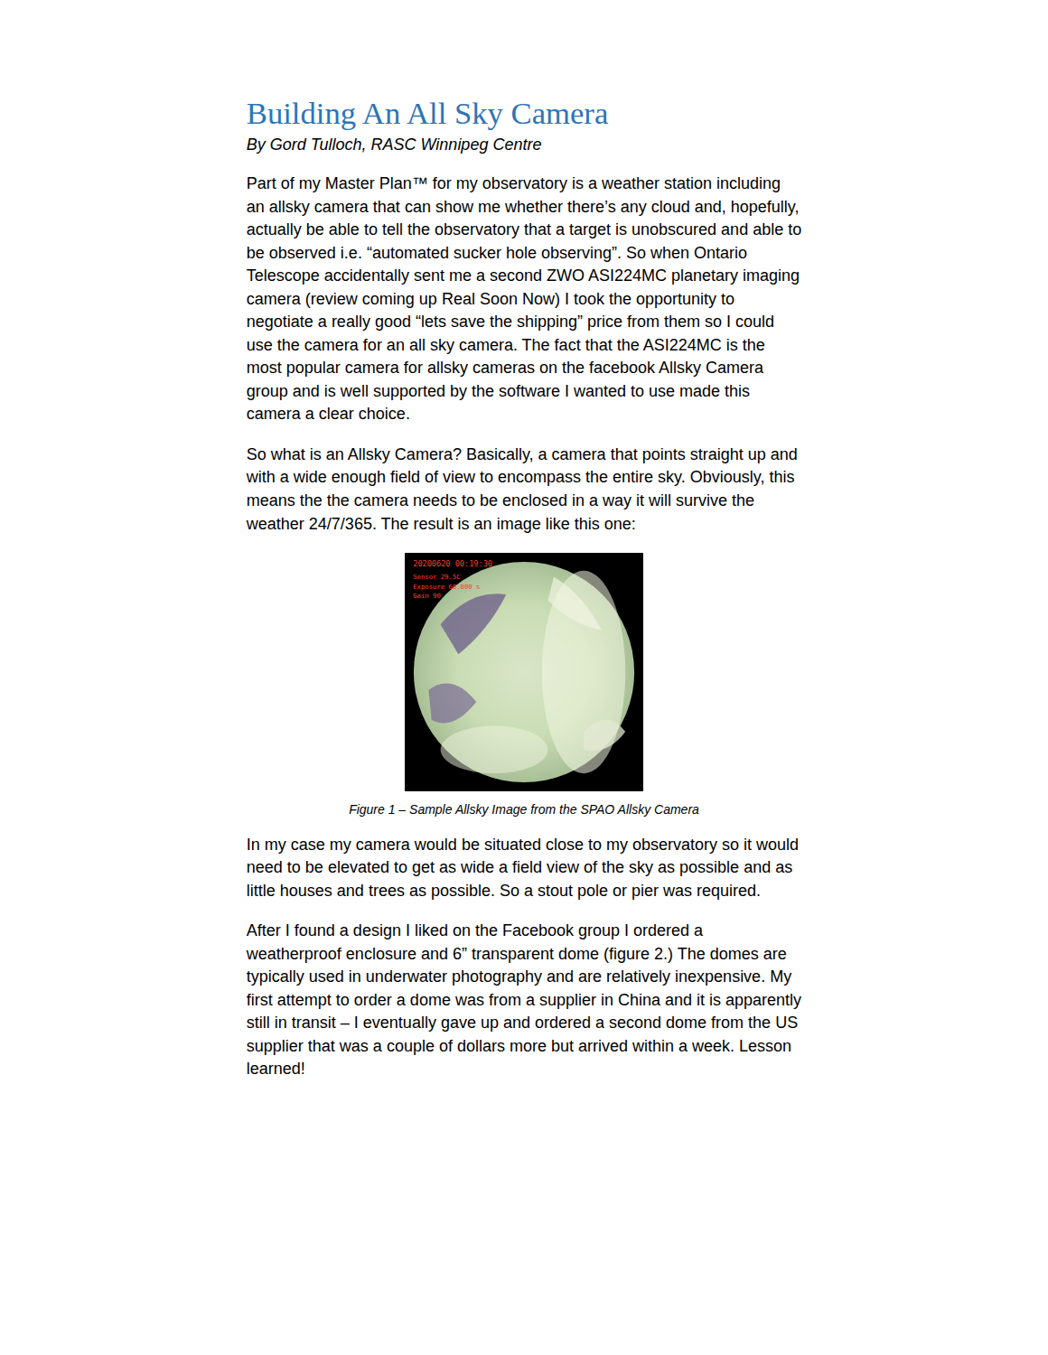Building An All Sky Camera
By Gord Tulloch, RASC Winnipeg Centre
Part of my Master Plan™ for my observatory is a weather station including an allsky camera that can show me whether there’s any cloud and, hopefully, actually be able to tell the observatory that a target is unobscured and able to be observed i.e. “automated sucker hole observing”. So when Ontario Telescope accidentally sent me a second ZWO ASI224MC planetary imaging camera (review coming up Real Soon Now) I took the opportunity to negotiate a really good “lets save the shipping” price from them so I could use the camera for an all sky camera. The fact that the ASI224MC is the most popular camera for allsky cameras on the facebook Allsky Camera group and is well supported by the software I wanted to use made this camera a clear choice.
So what is an Allsky Camera? Basically, a camera that points straight up and with a wide enough field of view to encompass the entire sky. Obviously, this means the the camera needs to be enclosed in a way it will survive the weather 24/7/365. The result is an image like this one:
Figure 1 – Sample Allsky Image from the SPAO Allsky Camera
In my case my camera would be situated close to my observatory so it would need to be elevated to get as wide a field view of the sky as possible and as little houses and trees as possible. So a stout pole or pier was required.
After I found a design I liked on the Facebook group I ordered a weatherproof enclosure and 6” transparent dome (figure 2.) The domes are typically used in underwater photography and are relatively inexpensive. My first attempt to order a dome was from a supplier in China and it is apparently still in transit – I eventually gave up and ordered a second dome from the US supplier that was a couple of dollars more but arrived within a week. Lesson learned!